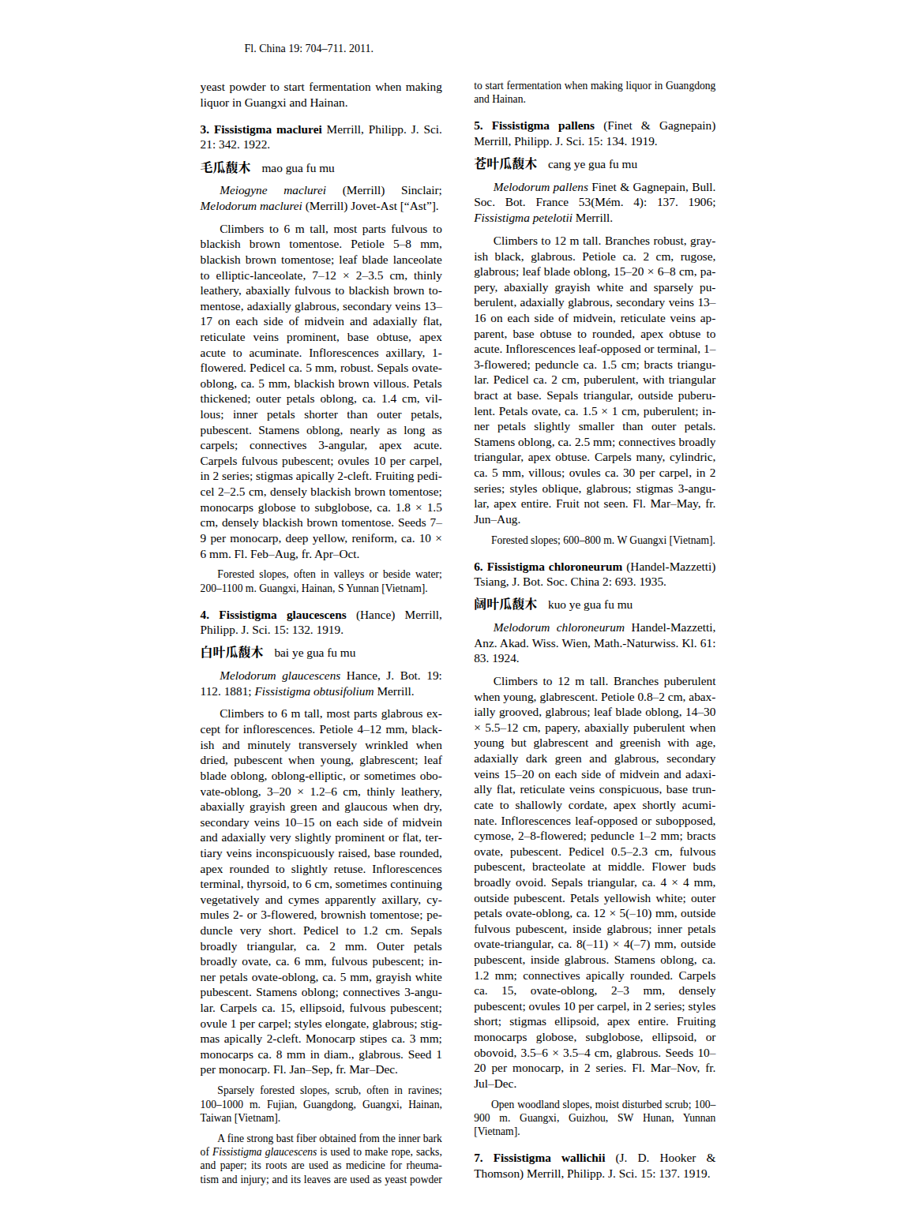Fl. China 19: 704–711. 2011.
yeast powder to start fermentation when making liquor in Guangxi and Hainan.
3. Fissistigma maclurei Merrill, Philipp. J. Sci. 21: 342. 1922.
毛瓜馥木 mao gua fu mu
Meiogyne maclurei (Merrill) Sinclair; Melodorum maclurei (Merrill) Jovet-Ast [“Ast”].
Climbers to 6 m tall, most parts fulvous to blackish brown tomentose. Petiole 5–8 mm, blackish brown tomentose; leaf blade lanceolate to elliptic-lanceolate, 7–12 × 2–3.5 cm, thinly leathery, abaxially fulvous to blackish brown tomentose, adaxially glabrous, secondary veins 13–17 on each side of midvein and adaxially flat, reticulate veins prominent, base obtuse, apex acute to acuminate. Inflorescences axillary, 1-flowered. Pedicel ca. 5 mm, robust. Sepals ovate-oblong, ca. 5 mm, blackish brown villous. Petals thickened; outer petals oblong, ca. 1.4 cm, villous; inner petals shorter than outer petals, pubescent. Stamens oblong, nearly as long as carpels; connectives 3-angular, apex acute. Carpels fulvous pubescent; ovules 10 per carpel, in 2 series; stigmas apically 2-cleft. Fruiting pedicel 2–2.5 cm, densely blackish brown tomentose; monocarps globose to subglobose, ca. 1.8 × 1.5 cm, densely blackish brown tomentose. Seeds 7–9 per monocarp, deep yellow, reniform, ca. 10 × 6 mm. Fl. Feb–Aug, fr. Apr–Oct.
Forested slopes, often in valleys or beside water; 200–1100 m. Guangxi, Hainan, S Yunnan [Vietnam].
4. Fissistigma glaucescens (Hance) Merrill, Philipp. J. Sci. 15: 132. 1919.
白叶瓜馥木 bai ye gua fu mu
Melodorum glaucescens Hance, J. Bot. 19: 112. 1881; Fissistigma obtusifolium Merrill.
Climbers to 6 m tall, most parts glabrous except for inflorescences. Petiole 4–12 mm, blackish and minutely transversely wrinkled when dried, pubescent when young, glabrescent; leaf blade oblong, oblong-elliptic, or sometimes obovate-oblong, 3–20 × 1.2–6 cm, thinly leathery, abaxially grayish green and glaucous when dry, secondary veins 10–15 on each side of midvein and adaxially very slightly prominent or flat, tertiary veins inconspicuously raised, base rounded, apex rounded to slightly retuse. Inflorescences terminal, thyrsoid, to 6 cm, sometimes continuing vegetatively and cymes apparently axillary, cymules 2- or 3-flowered, brownish tomentose; peduncle very short. Pedicel to 1.2 cm. Sepals broadly triangular, ca. 2 mm. Outer petals broadly ovate, ca. 6 mm, fulvous pubescent; inner petals ovate-oblong, ca. 5 mm, grayish white pubescent. Stamens oblong; connectives 3-angular. Carpels ca. 15, ellipsoid, fulvous pubescent; ovule 1 per carpel; styles elongate, glabrous; stigmas apically 2-cleft. Monocarp stipes ca. 3 mm; monocarps ca. 8 mm in diam., glabrous. Seed 1 per monocarp. Fl. Jan–Sep, fr. Mar–Dec.
Sparsely forested slopes, scrub, often in ravines; 100–1000 m. Fujian, Guangdong, Guangxi, Hainan, Taiwan [Vietnam].
A fine strong bast fiber obtained from the inner bark of Fissistigma glaucescens is used to make rope, sacks, and paper; its roots are used as medicine for rheumatism and injury; and its leaves are used as yeast powder to start fermentation when making liquor in Guangdong and Hainan.
5. Fissistigma pallens (Finet & Gagnepain) Merrill, Philipp. J. Sci. 15: 134. 1919.
苍叶瓜馥木 cang ye gua fu mu
Melodorum pallens Finet & Gagnepain, Bull. Soc. Bot. France 53(Mém. 4): 137. 1906; Fissistigma petelotii Merrill.
Climbers to 12 m tall. Branches robust, grayish black, glabrous. Petiole ca. 2 cm, rugose, glabrous; leaf blade oblong, 15–20 × 6–8 cm, papery, abaxially grayish white and sparsely puberulent, adaxially glabrous, secondary veins 13–16 on each side of midvein, reticulate veins apparent, base obtuse to rounded, apex obtuse to acute. Inflorescences leaf-opposed or terminal, 1–3-flowered; peduncle ca. 1.5 cm; bracts triangular. Pedicel ca. 2 cm, puberulent, with triangular bract at base. Sepals triangular, outside puberulent. Petals ovate, ca. 1.5 × 1 cm, puberulent; inner petals slightly smaller than outer petals. Stamens oblong, ca. 2.5 mm; connectives broadly triangular, apex obtuse. Carpels many, cylindric, ca. 5 mm, villous; ovules ca. 30 per carpel, in 2 series; styles oblique, glabrous; stigmas 3-angular, apex entire. Fruit not seen. Fl. Mar–May, fr. Jun–Aug.
Forested slopes; 600–800 m. W Guangxi [Vietnam].
6. Fissistigma chloroneurum (Handel-Mazzetti) Tsiang, J. Bot. Soc. China 2: 693. 1935.
阔叶瓜馥木 kuo ye gua fu mu
Melodorum chloroneurum Handel-Mazzetti, Anz. Akad. Wiss. Wien, Math.-Naturwiss. Kl. 61: 83. 1924.
Climbers to 12 m tall. Branches puberulent when young, glabrescent. Petiole 0.8–2 cm, abaxially grooved, glabrous; leaf blade oblong, 14–30 × 5.5–12 cm, papery, abaxially puberulent when young but glabrescent and greenish with age, adaxially dark green and glabrous, secondary veins 15–20 on each side of midvein and adaxially flat, reticulate veins conspicuous, base truncate to shallowly cordate, apex shortly acuminate. Inflorescences leaf-opposed or subopposed, cymose, 2–8-flowered; peduncle 1–2 mm; bracts ovate, pubescent. Pedicel 0.5–2.3 cm, fulvous pubescent, bracteolate at middle. Flower buds broadly ovoid. Sepals triangular, ca. 4 × 4 mm, outside pubescent. Petals yellowish white; outer petals ovate-oblong, ca. 12 × 5(–10) mm, outside fulvous pubescent, inside glabrous; inner petals ovate-triangular, ca. 8(–11) × 4(–7) mm, outside pubescent, inside glabrous. Stamens oblong, ca. 1.2 mm; connectives apically rounded. Carpels ca. 15, ovate-oblong, 2–3 mm, densely pubescent; ovules 10 per carpel, in 2 series; styles short; stigmas ellipsoid, apex entire. Fruiting monocarps globose, subglobose, ellipsoid, or obovoid, 3.5–6 × 3.5–4 cm, glabrous. Seeds 10–20 per monocarp, in 2 series. Fl. Mar–Nov, fr. Jul–Dec.
Open woodland slopes, moist disturbed scrub; 100–900 m. Guangxi, Guizhou, SW Hunan, Yunnan [Vietnam].
7. Fissistigma wallichii (J. D. Hooker & Thomson) Merrill, Philipp. J. Sci. 15: 137. 1919.